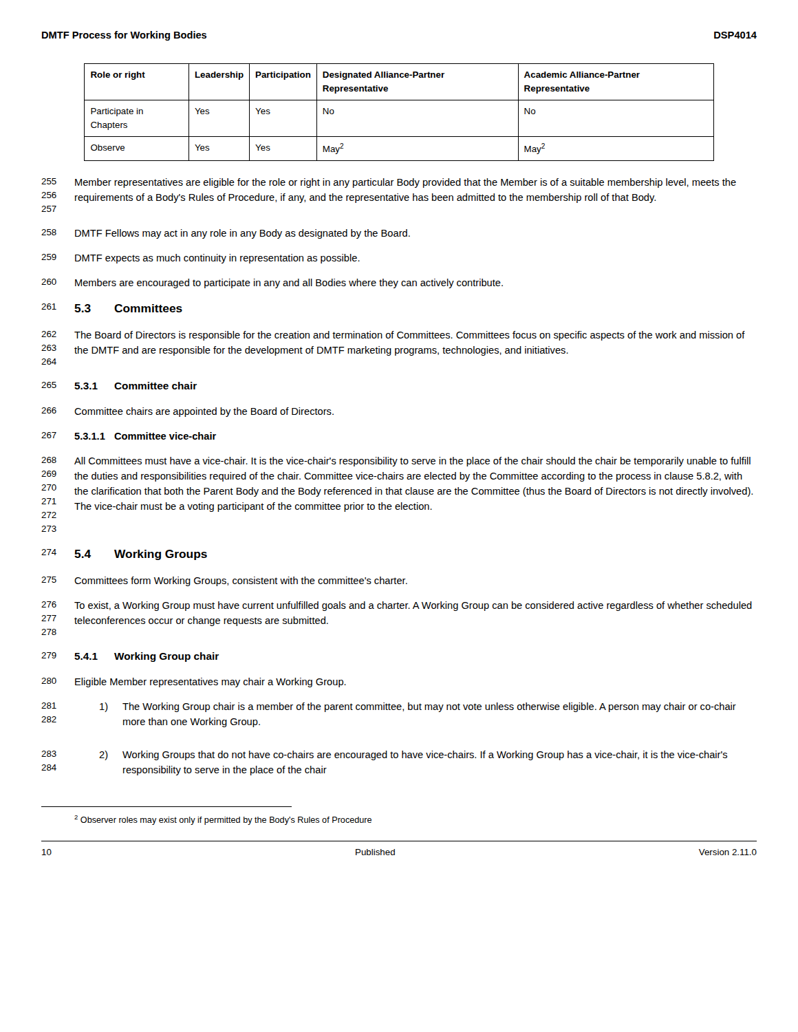DMTF Process for Working Bodies DSP4014
| Role or right | Leadership | Participation | Designated Alliance-Partner Representative | Academic Alliance-Partner Representative |
| --- | --- | --- | --- | --- |
| Participate in Chapters | Yes | Yes | No | No |
| Observe | Yes | Yes | May 2 | May 2 |
255
256
257
Member representatives are eligible for the role or right in any particular Body provided that the Member is of a suitable membership level, meets the requirements of a Body's Rules of Procedure, if any, and the representative has been admitted to the membership roll of that Body.
258
DMTF Fellows may act in any role in any Body as designated by the Board.
259
DMTF expects as much continuity in representation as possible.
260
Members are encouraged to participate in any and all Bodies where they can actively contribute.
261
5.3 Committees
262
263
264
The Board of Directors is responsible for the creation and termination of Committees. Committees focus on specific aspects of the work and mission of the DMTF and are responsible for the development of DMTF marketing programs, technologies, and initiatives.
265
5.3.1 Committee chair
266
Committee chairs are appointed by the Board of Directors.
267
5.3.1.1 Committee vice-chair
268
269
270
271
272
273
All Committees must have a vice-chair. It is the vice-chair's responsibility to serve in the place of the chair should the chair be temporarily unable to fulfill the duties and responsibilities required of the chair. Committee vice-chairs are elected by the Committee according to the process in clause 5.8.2, with the clarification that both the Parent Body and the Body referenced in that clause are the Committee (thus the Board of Directors is not directly involved). The vice-chair must be a voting participant of the committee prior to the election.
274
5.4 Working Groups
275
Committees form Working Groups, consistent with the committee's charter.
276
277
278
To exist, a Working Group must have current unfulfilled goals and a charter. A Working Group can be considered active regardless of whether scheduled teleconferences occur or change requests are submitted.
279
5.4.1 Working Group chair
280
Eligible Member representatives may chair a Working Group.
281
282
1) The Working Group chair is a member of the parent committee, but may not vote unless otherwise eligible. A person may chair or co-chair more than one Working Group.
283
284
2) Working Groups that do not have co-chairs are encouraged to have vice-chairs. If a Working Group has a vice-chair, it is the vice-chair's responsibility to serve in the place of the chair
2 Observer roles may exist only if permitted by the Body's Rules of Procedure
10 Published Version 2.11.0